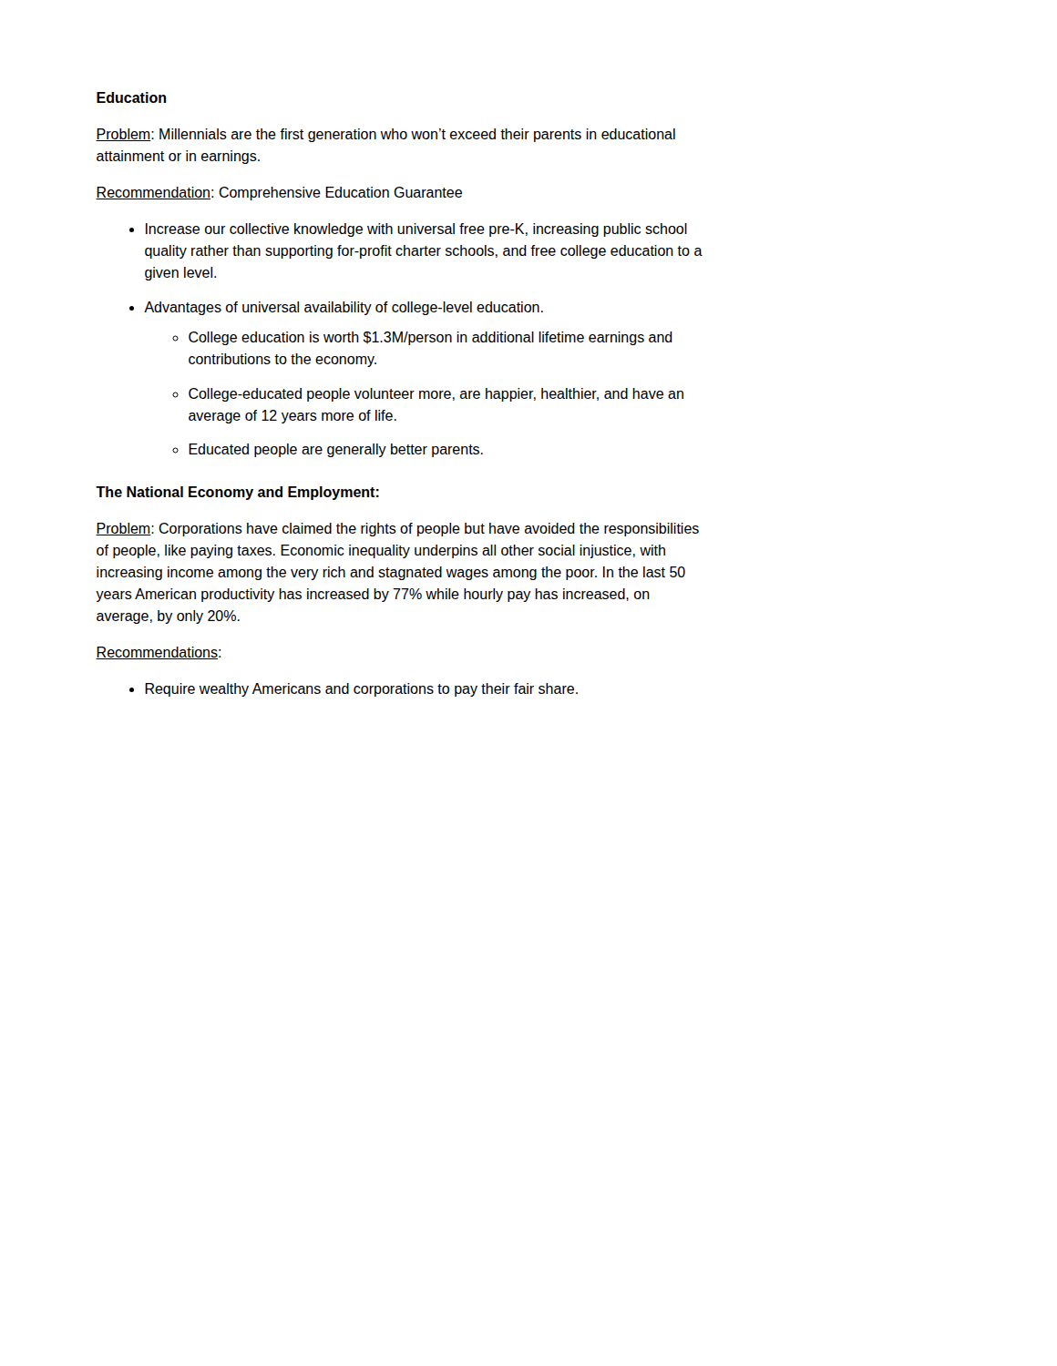Education
Problem: Millennials are the first generation who won’t exceed their parents in educational attainment or in earnings.
Recommendation: Comprehensive Education Guarantee
Increase our collective knowledge with universal free pre-K, increasing public school quality rather than supporting for-profit charter schools, and free college education to a given level.
Advantages of universal availability of college-level education.
College education is worth $1.3M/person in additional lifetime earnings and contributions to the economy.
College-educated people volunteer more, are happier, healthier, and have an average of 12 years more of life.
Educated people are generally better parents.
The National Economy and Employment:
Problem: Corporations have claimed the rights of people but have avoided the responsibilities of people, like paying taxes. Economic inequality underpins all other social injustice, with increasing income among the very rich and stagnated wages among the poor. In the last 50 years American productivity has increased by 77% while hourly pay has increased, on average, by only 20%.
Recommendations:
Require wealthy Americans and corporations to pay their fair share.